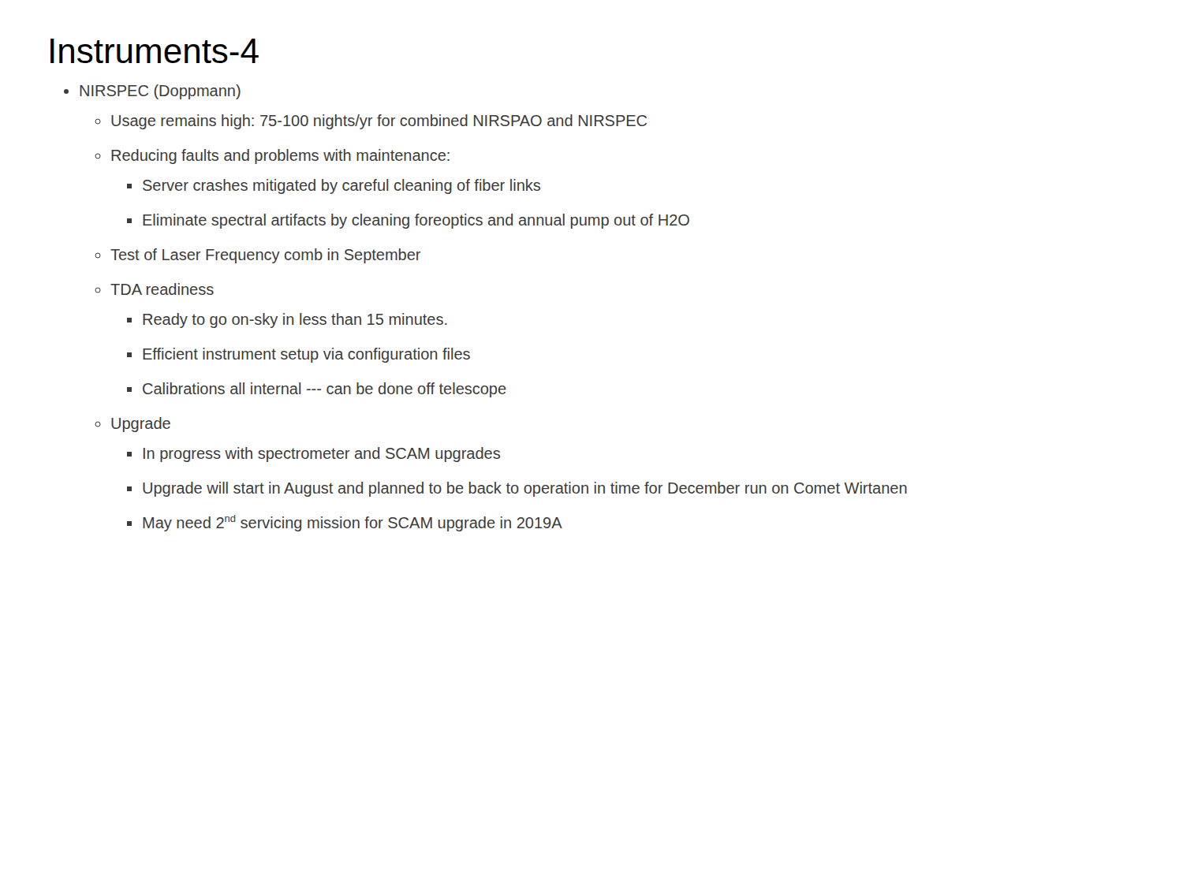Instruments-4
NIRSPEC (Doppmann)
Usage remains high: 75-100 nights/yr for combined NIRSPAO and NIRSPEC
Reducing faults and problems with maintenance:
Server crashes mitigated by careful cleaning of fiber links
Eliminate spectral artifacts by cleaning foreoptics and annual pump out of H2O
Test of Laser Frequency comb in September
TDA readiness
Ready to go on-sky in less than 15 minutes.
Efficient instrument setup via configuration files
Calibrations all internal --- can be done off telescope
Upgrade
In progress with spectrometer and SCAM upgrades
Upgrade will start in August and planned to be back to operation in time for December run on Comet Wirtanen
May need 2nd servicing mission for SCAM upgrade in 2019A